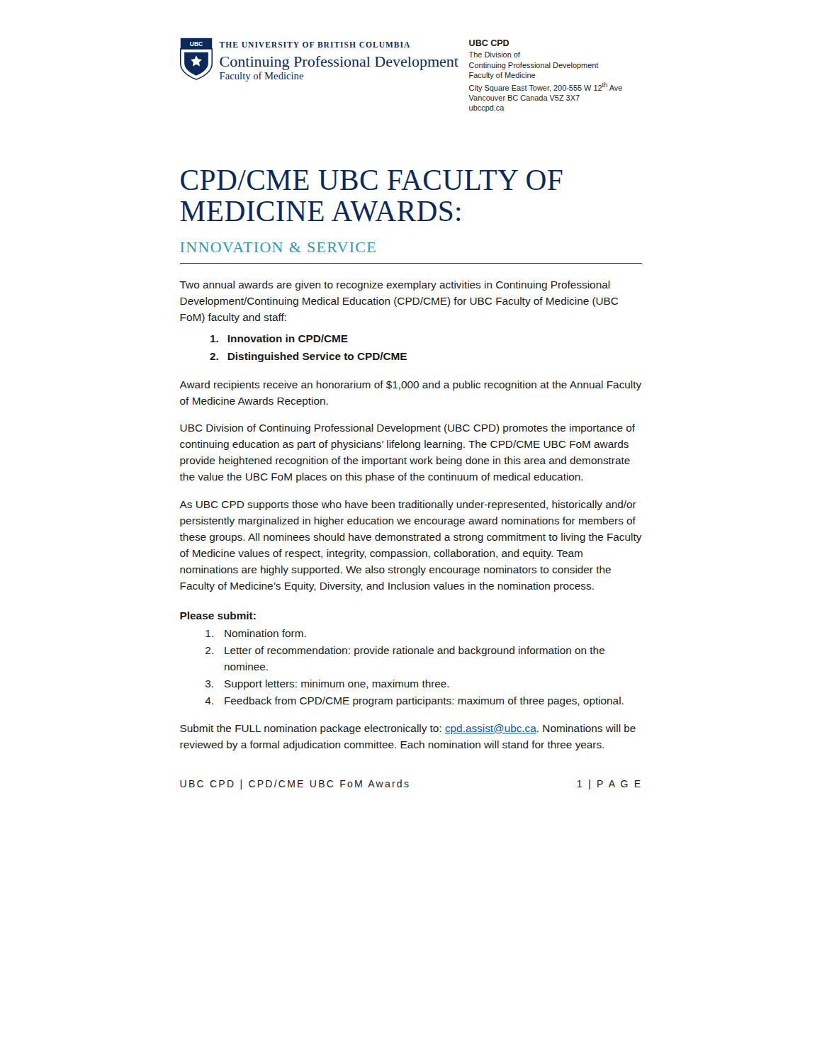UBC
The University of British Columbia
Continuing Professional Development
Faculty of Medicine
UBC CPD
The Division of
Continuing Professional Development
Faculty of Medicine
City Square East Tower, 200-555 W 12th Ave
Vancouver BC Canada V5Z 3X7
ubccpd.ca
CPD/CME UBC Faculty of Medicine Awards:
Innovation & Service
Two annual awards are given to recognize exemplary activities in Continuing Professional Development/Continuing Medical Education (CPD/CME) for UBC Faculty of Medicine (UBC FoM) faculty and staff:
Innovation in CPD/CME
Distinguished Service to CPD/CME
Award recipients receive an honorarium of $1,000 and a public recognition at the Annual Faculty of Medicine Awards Reception.
UBC Division of Continuing Professional Development (UBC CPD) promotes the importance of continuing education as part of physicians’ lifelong learning. The CPD/CME UBC FoM awards provide heightened recognition of the important work being done in this area and demonstrate the value the UBC FoM places on this phase of the continuum of medical education.
As UBC CPD supports those who have been traditionally under-represented, historically and/or persistently marginalized in higher education we encourage award nominations for members of these groups. All nominees should have demonstrated a strong commitment to living the Faculty of Medicine values of respect, integrity, compassion, collaboration, and equity. Team nominations are highly supported. We also strongly encourage nominators to consider the Faculty of Medicine’s Equity, Diversity, and Inclusion values in the nomination process.
Please submit:
Nomination form.
Letter of recommendation: provide rationale and background information on the nominee.
Support letters: minimum one, maximum three.
Feedback from CPD/CME program participants: maximum of three pages, optional.
Submit the FULL nomination package electronically to: cpd.assist@ubc.ca. Nominations will be reviewed by a formal adjudication committee. Each nomination will stand for three years.
UBC CPD | CPD/CME UBC FoM Awards
1 | P A G E